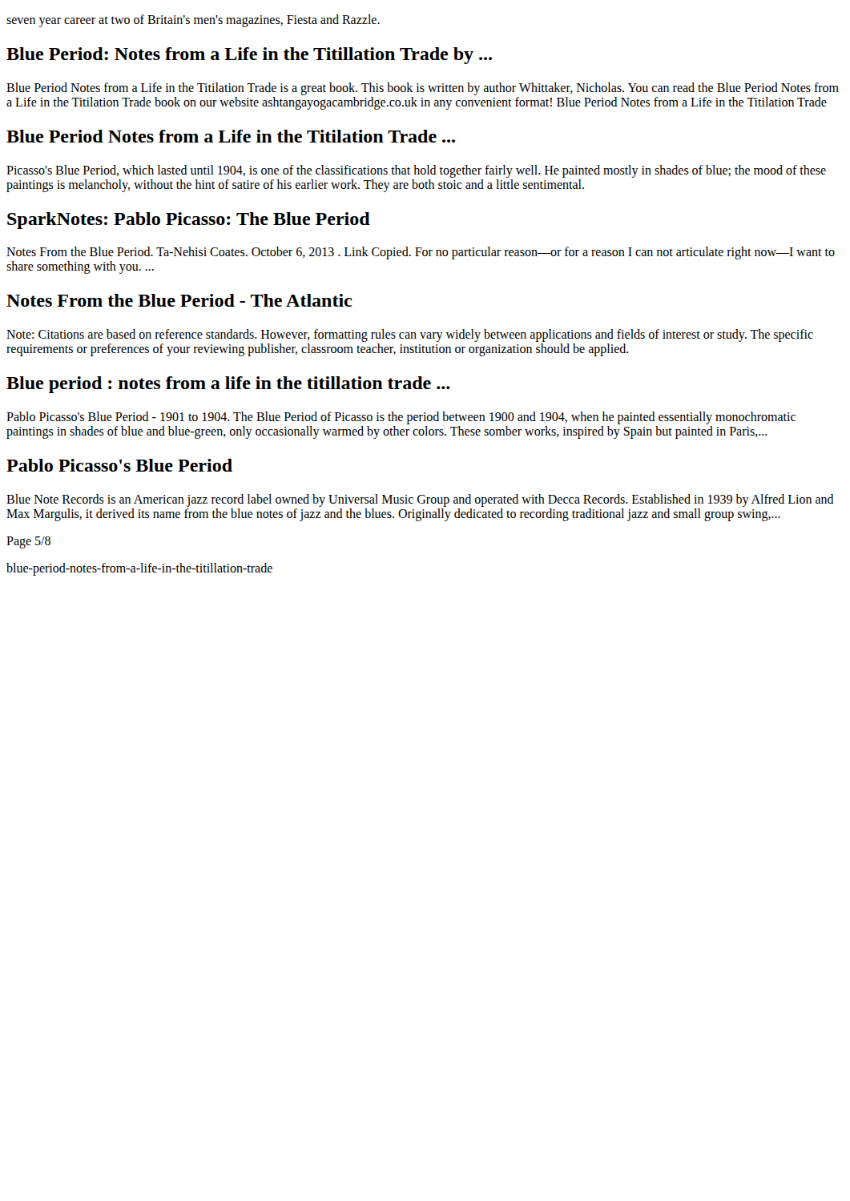seven year career at two of Britain's men's magazines, Fiesta and Razzle.
Blue Period: Notes from a Life in the Titillation Trade by ...
Blue Period Notes from a Life in the Titilation Trade is a great book. This book is written by author Whittaker, Nicholas. You can read the Blue Period Notes from a Life in the Titilation Trade book on our website ashtangayogacambridge.co.uk in any convenient format! Blue Period Notes from a Life in the Titilation Trade
Blue Period Notes from a Life in the Titilation Trade ...
Picasso's Blue Period, which lasted until 1904, is one of the classifications that hold together fairly well. He painted mostly in shades of blue; the mood of these paintings is melancholy, without the hint of satire of his earlier work. They are both stoic and a little sentimental.
SparkNotes: Pablo Picasso: The Blue Period
Notes From the Blue Period. Ta-Nehisi Coates. October 6, 2013 . Link Copied. For no particular reason—or for a reason I can not articulate right now—I want to share something with you. ...
Notes From the Blue Period - The Atlantic
Note: Citations are based on reference standards. However, formatting rules can vary widely between applications and fields of interest or study. The specific requirements or preferences of your reviewing publisher, classroom teacher, institution or organization should be applied.
Blue period : notes from a life in the titillation trade ...
Pablo Picasso's Blue Period - 1901 to 1904. The Blue Period of Picasso is the period between 1900 and 1904, when he painted essentially monochromatic paintings in shades of blue and blue-green, only occasionally warmed by other colors. These somber works, inspired by Spain but painted in Paris,...
Pablo Picasso's Blue Period
Blue Note Records is an American jazz record label owned by Universal Music Group and operated with Decca Records. Established in 1939 by Alfred Lion and Max Margulis, it derived its name from the blue notes of jazz and the blues. Originally dedicated to recording traditional jazz and small group swing,...
Page 5/8
blue-period-notes-from-a-life-in-the-titillation-trade